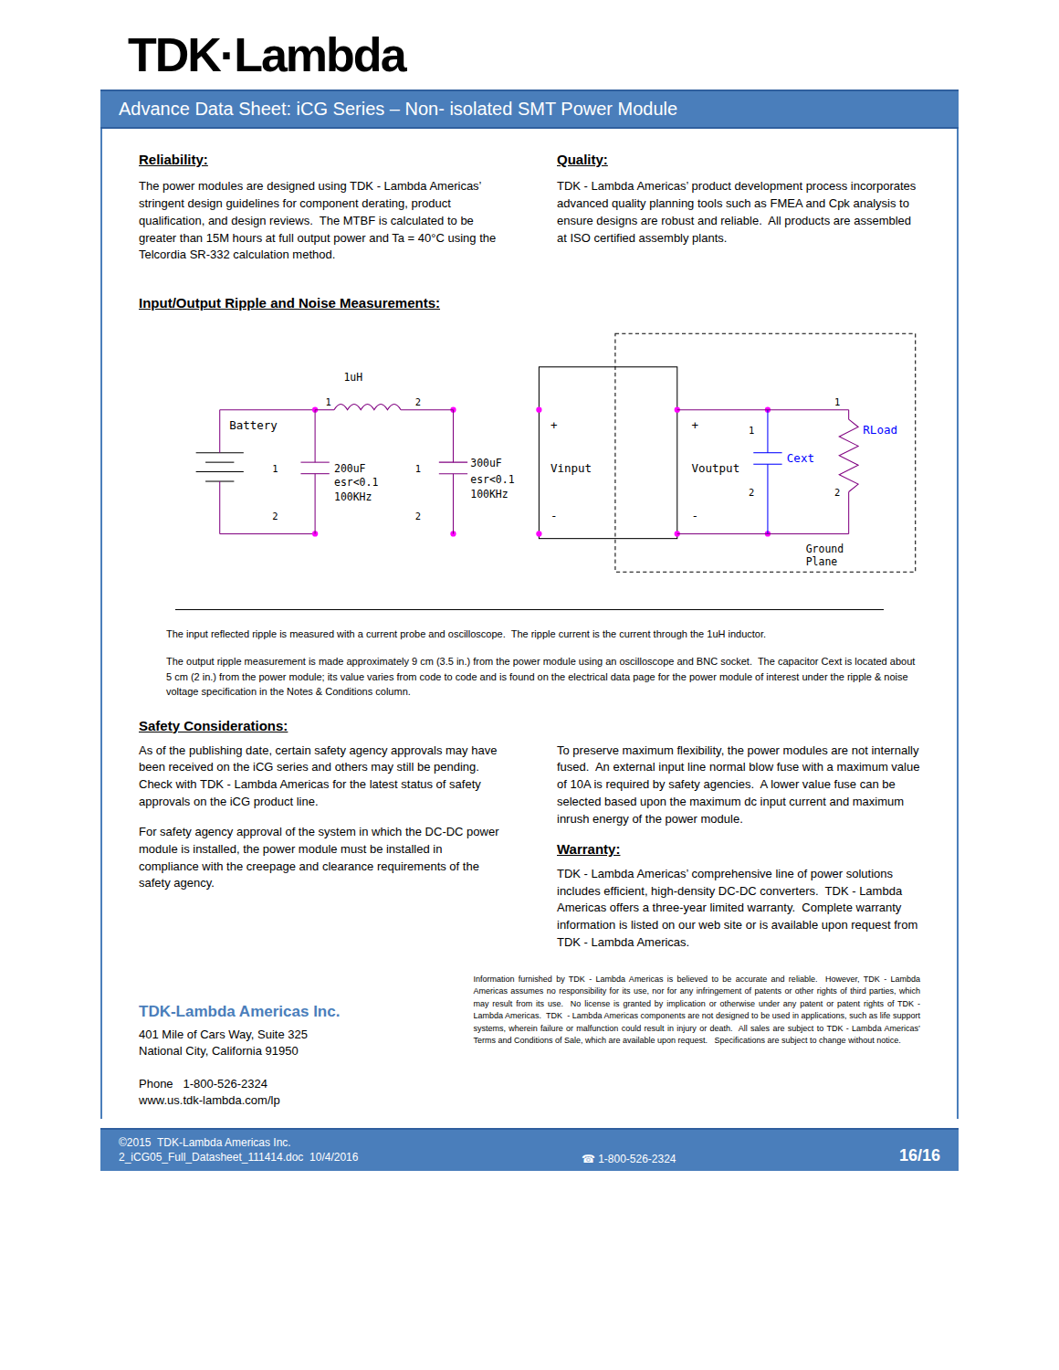TDK·Lambda
Advance Data Sheet: iCG Series – Non- isolated SMT Power Module
Reliability:
The power modules are designed using TDK - Lambda Americas’ stringent design guidelines for component derating, product qualification, and design reviews. The MTBF is calculated to be greater than 15M hours at full output power and Ta = 40°C using the Telcordia SR-332 calculation method.
Quality:
TDK - Lambda Americas’ product development process incorporates advanced quality planning tools such as FMEA and Cpk analysis to ensure designs are robust and reliable. All products are assembled at ISO certified assembly plants.
Input/Output Ripple and Noise Measurements:
Battery 1uH 1 2 1 2 200uF esr<0.1 100KHz 1 2 300uF esr<0.1 100KHz + Vinput - + Voutput - 1 2 Cext 1 2 RLoad Ground Plane
The input reflected ripple is measured with a current probe and oscilloscope. The ripple current is the current through the 1uH inductor.
The output ripple measurement is made approximately 9 cm (3.5 in.) from the power module using an oscilloscope and BNC socket. The capacitor Cext is located about 5 cm (2 in.) from the power module; its value varies from code to code and is found on the electrical data page for the power module of interest under the ripple & noise voltage specification in the Notes & Conditions column.
Safety Considerations:
As of the publishing date, certain safety agency approvals may have been received on the iCG series and others may still be pending. Check with TDK - Lambda Americas for the latest status of safety approvals on the iCG product line.
For safety agency approval of the system in which the DC-DC power module is installed, the power module must be installed in compliance with the creepage and clearance requirements of the safety agency.
To preserve maximum flexibility, the power modules are not internally fused. An external input line normal blow fuse with a maximum value of 10A is required by safety agencies. A lower value fuse can be selected based upon the maximum dc input current and maximum inrush energy of the power module.
Warranty:
TDK - Lambda Americas’ comprehensive line of power solutions includes efficient, high-density DC-DC converters. TDK - Lambda Americas offers a three-year limited warranty. Complete warranty information is listed on our web site or is available upon request from TDK - Lambda Americas.
TDK-Lambda Americas Inc.
401 Mile of Cars Way, Suite 325
National City, California 91950
Phone 1-800-526-2324
www.us.tdk-lambda.com/lp
Information furnished by TDK - Lambda Americas is believed to be accurate and reliable. However, TDK - Lambda Americas assumes no responsibility for its use, nor for any infringement of patents or other rights of third parties, which may result from its use. No license is granted by implication or otherwise under any patent or patent rights of TDK - Lambda Americas. TDK - Lambda Americas components are not designed to be used in applications, such as life support systems, wherein failure or malfunction could result in injury or death. All sales are subject to TDK - Lambda Americas’ Terms and Conditions of Sale, which are available upon request. Specifications are subject to change without notice.
©2015 TDK-Lambda Americas Inc.
2_iCG05_Full_Datasheet_111414.doc 10/4/2016
☎ 1-800-526-2324
16/16